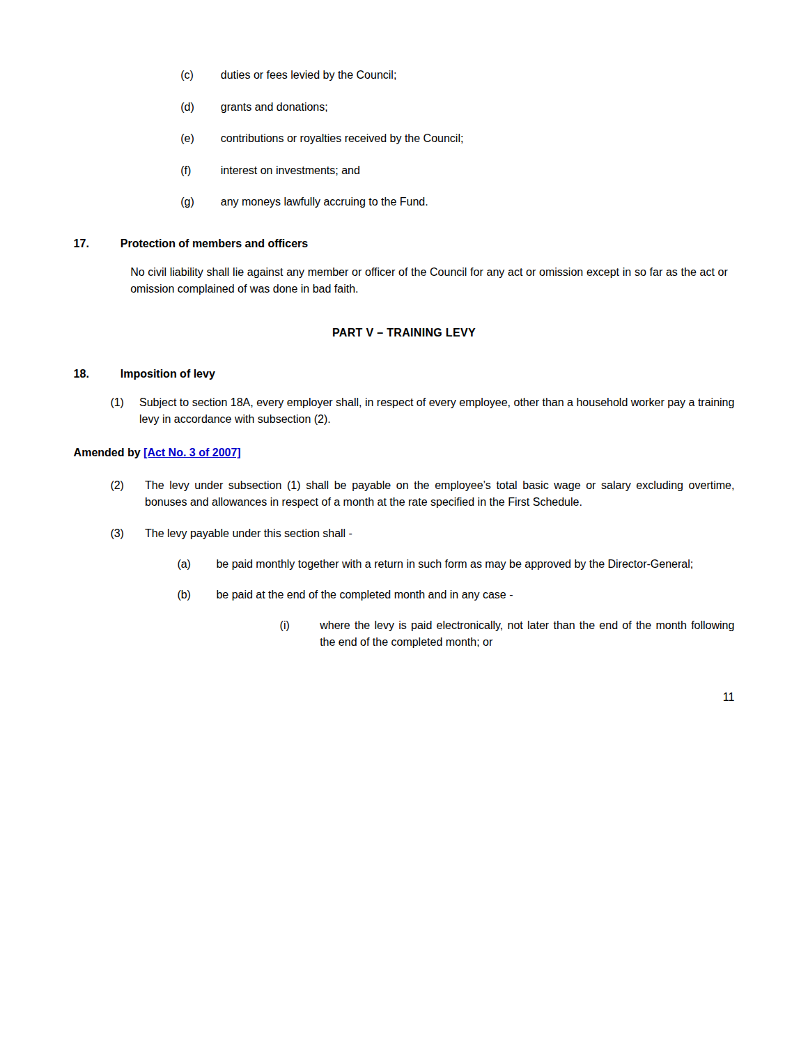(c) duties or fees levied by the Council;
(d) grants and donations;
(e) contributions or royalties received by the Council;
(f) interest on investments; and
(g) any moneys lawfully accruing to the Fund.
17. Protection of members and officers
No civil liability shall lie against any member or officer of the Council for any act or omission except in so far as the act or omission complained of was done in bad faith.
PART V – TRAINING LEVY
18. Imposition of levy
(1) Subject to section 18A, every employer shall, in respect of every employee, other than a household worker pay a training levy in accordance with subsection (2).
Amended by [Act No. 3 of 2007]
(2) The levy under subsection (1) shall be payable on the employee’s total basic wage or salary excluding overtime, bonuses and allowances in respect of a month at the rate specified in the First Schedule.
(3) The levy payable under this section shall -
(a) be paid monthly together with a return in such form as may be approved by the Director-General;
(b) be paid at the end of the completed month and in any case -
(i) where the levy is paid electronically, not later than the end of the month following the end of the completed month; or
11